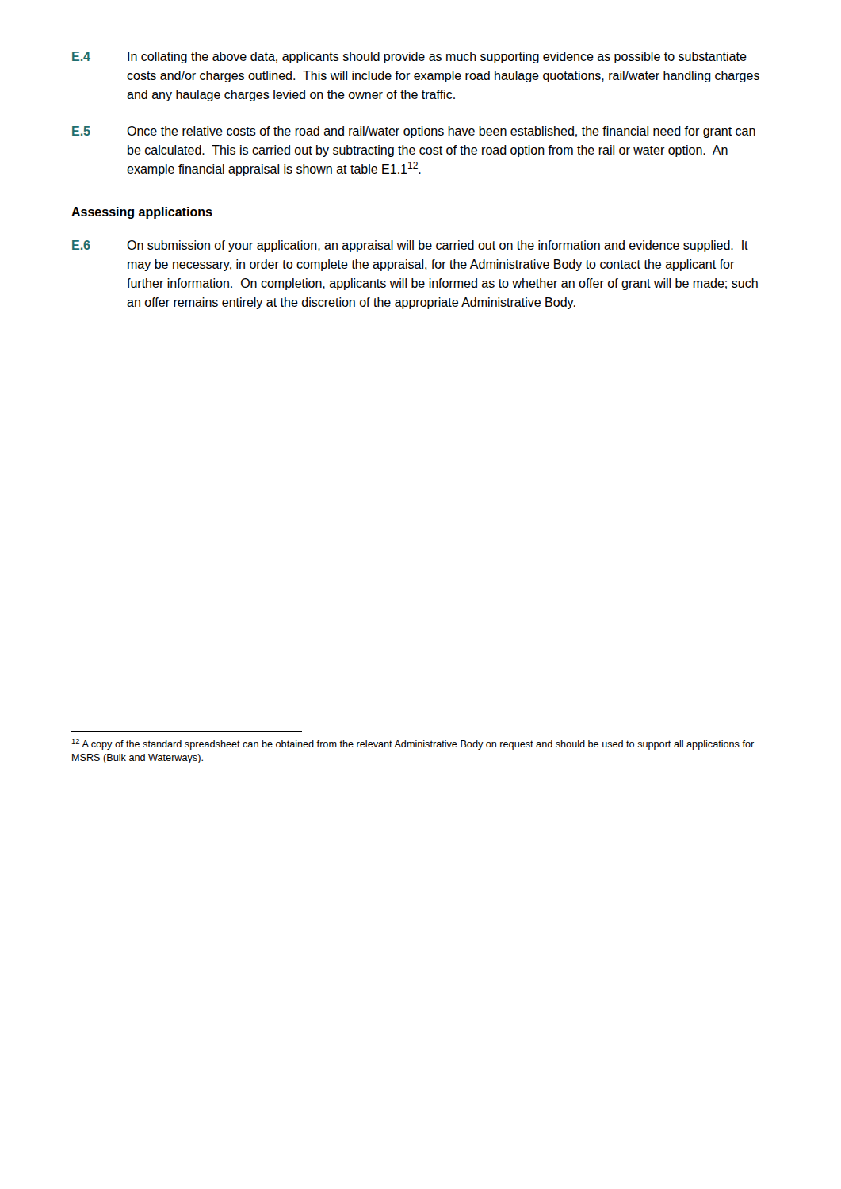E.4
In collating the above data, applicants should provide as much supporting evidence as possible to substantiate costs and/or charges outlined. This will include for example road haulage quotations, rail/water handling charges and any haulage charges levied on the owner of the traffic.
E.5
Once the relative costs of the road and rail/water options have been established, the financial need for grant can be calculated. This is carried out by subtracting the cost of the road option from the rail or water option. An example financial appraisal is shown at table E1.112.
Assessing applications
E.6
On submission of your application, an appraisal will be carried out on the information and evidence supplied. It may be necessary, in order to complete the appraisal, for the Administrative Body to contact the applicant for further information. On completion, applicants will be informed as to whether an offer of grant will be made; such an offer remains entirely at the discretion of the appropriate Administrative Body.
12 A copy of the standard spreadsheet can be obtained from the relevant Administrative Body on request and should be used to support all applications for MSRS (Bulk and Waterways).